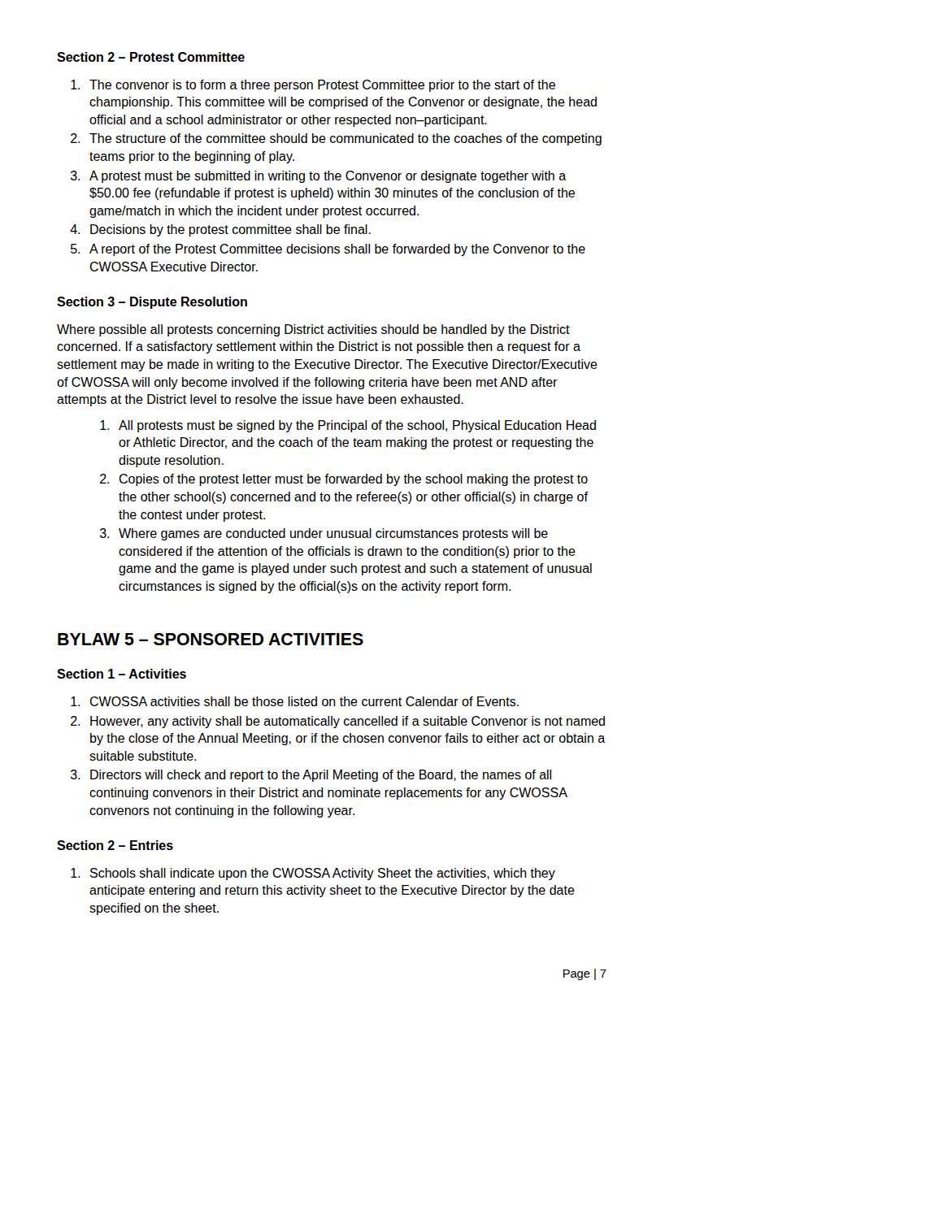Section 2 – Protest Committee
The convenor is to form a three person Protest Committee prior to the start of the championship. This committee will be comprised of the Convenor or designate, the head official and a school administrator or other respected non–participant.
The structure of the committee should be communicated to the coaches of the competing teams prior to the beginning of play.
A protest must be submitted in writing to the Convenor or designate together with a $50.00 fee (refundable if protest is upheld) within 30 minutes of the conclusion of the game/match in which the incident under protest occurred.
Decisions by the protest committee shall be final.
A report of the Protest Committee decisions shall be forwarded by the Convenor to the CWOSSA Executive Director.
Section 3 – Dispute Resolution
Where possible all protests concerning District activities should be handled by the District concerned. If a satisfactory settlement within the District is not possible then a request for a settlement may be made in writing to the Executive Director. The Executive Director/Executive of CWOSSA will only become involved if the following criteria have been met AND after attempts at the District level to resolve the issue have been exhausted.
All protests must be signed by the Principal of the school, Physical Education Head or Athletic Director, and the coach of the team making the protest or requesting the dispute resolution.
Copies of the protest letter must be forwarded by the school making the protest to the other school(s) concerned and to the referee(s) or other official(s) in charge of the contest under protest.
Where games are conducted under unusual circumstances protests will be considered if the attention of the officials is drawn to the condition(s) prior to the game and the game is played under such protest and such a statement of unusual circumstances is signed by the official(s)s on the activity report form.
BYLAW 5 – SPONSORED ACTIVITIES
Section 1 – Activities
CWOSSA activities shall be those listed on the current Calendar of Events.
However, any activity shall be automatically cancelled if a suitable Convenor is not named by the close of the Annual Meeting, or if the chosen convenor fails to either act or obtain a suitable substitute.
Directors will check and report to the April Meeting of the Board, the names of all continuing convenors in their District and nominate replacements for any CWOSSA convenors not continuing in the following year.
Section 2 – Entries
Schools shall indicate upon the CWOSSA Activity Sheet the activities, which they anticipate entering and return this activity sheet to the Executive Director by the date specified on the sheet.
Page | 7